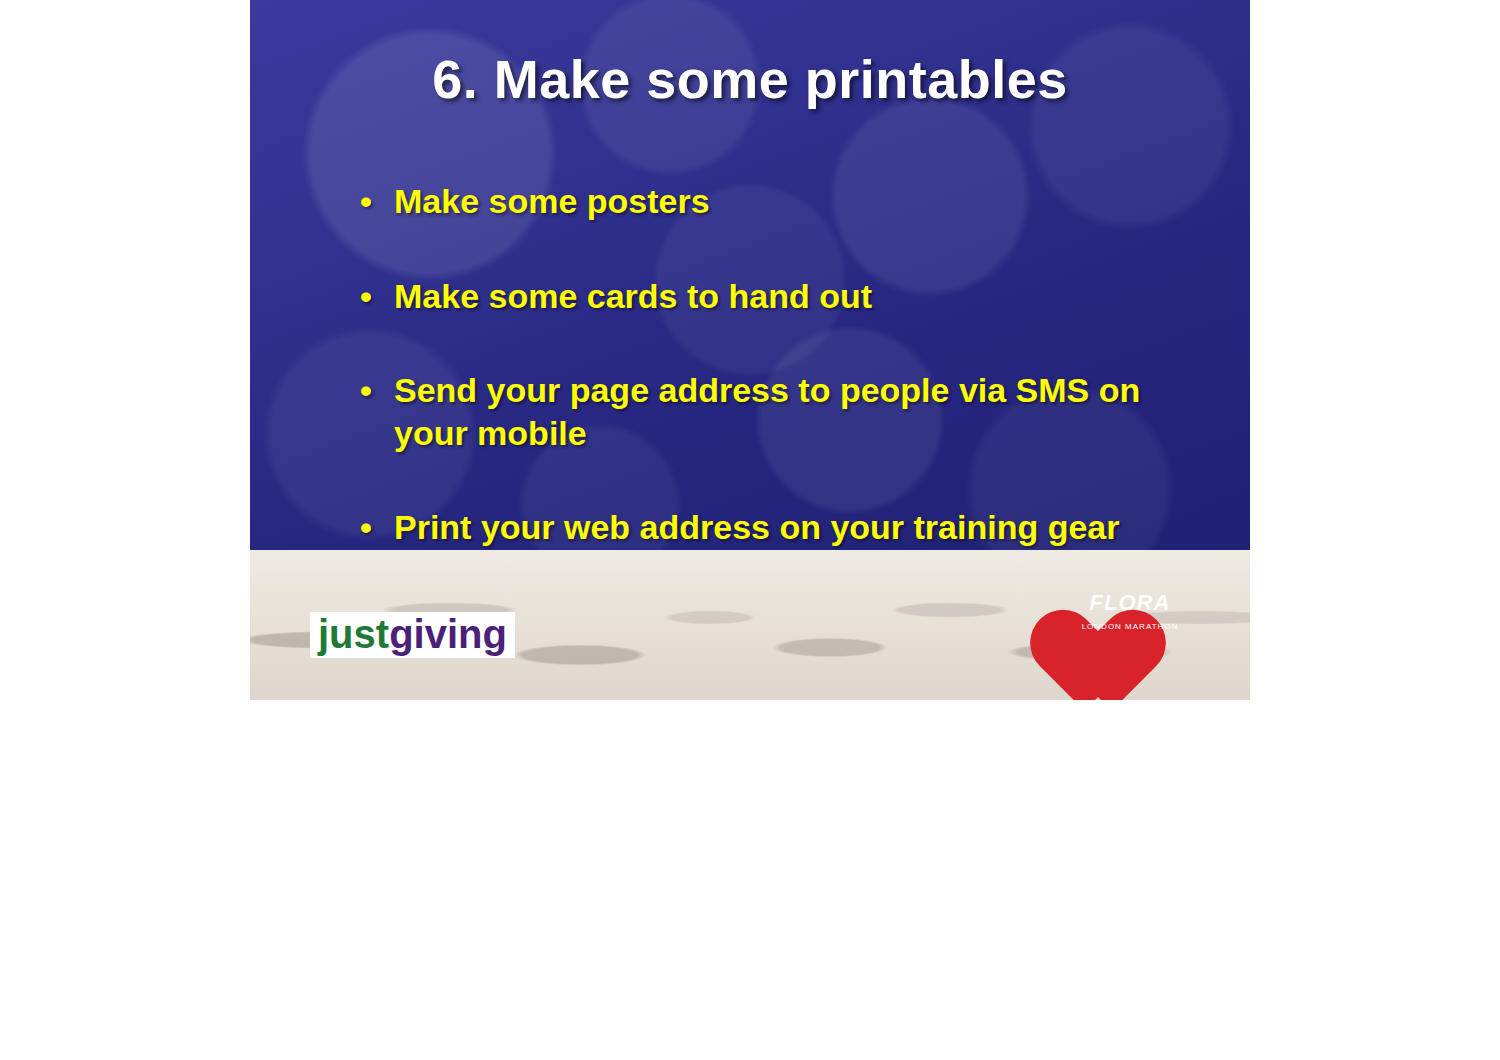6. Make some printables
Make some posters
Make some cards to hand out
Send your page address to people via SMS on your mobile
Print your web address on your training gear
just giving
FLORA
LONDON MARATHON